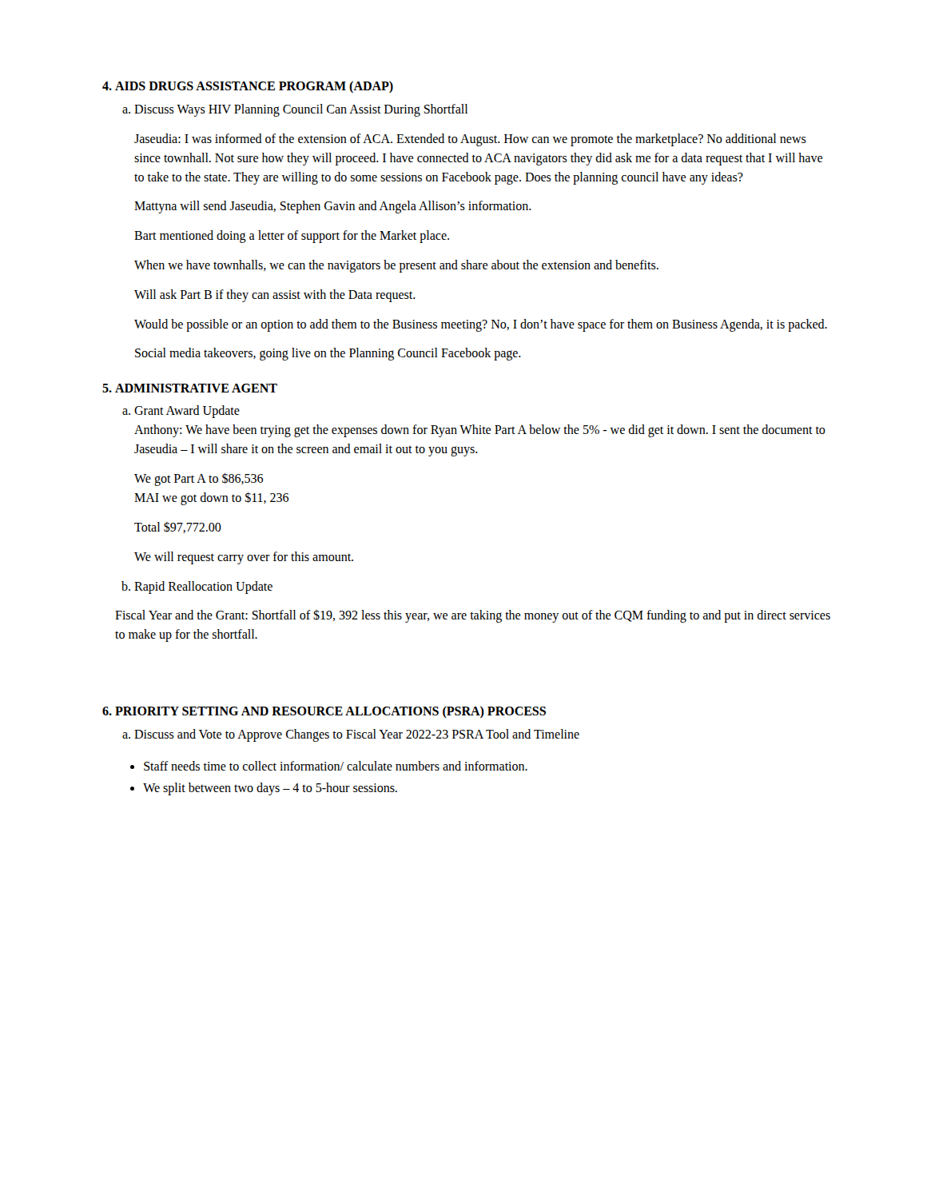AIDS Drugs Assistance Program (ADAP)
Discuss Ways HIV Planning Council Can Assist During Shortfall
Jaseudia: I was informed of the extension of ACA. Extended to August. How can we promote the marketplace? No additional news since townhall. Not sure how they will proceed. I have connected to ACA navigators they did ask me for a data request that I will have to take to the state. They are willing to do some sessions on Facebook page. Does the planning council have any ideas?
Mattyna will send Jaseudia, Stephen Gavin and Angela Allison’s information.
Bart mentioned doing a letter of support for the Market place.
When we have townhalls, we can the navigators be present and share about the extension and benefits.
Will ask Part B if they can assist with the Data request.
Would be possible or an option to add them to the Business meeting? No, I don’t have space for them on Business Agenda, it is packed.
Social media takeovers, going live on the Planning Council Facebook page.
Administrative Agent
Grant Award Update
Anthony: We have been trying get the expenses down for Ryan White Part A below the 5% - we did get it down. I sent the document to Jaseudia – I will share it on the screen and email it out to you guys.
We got Part A to $86,536
MAI we got down to $11, 236
Total $97,772.00
We will request carry over for this amount.
Rapid Reallocation Update
Fiscal Year and the Grant: Shortfall of $19, 392 less this year, we are taking the money out of the CQM funding to and put in direct services to make up for the shortfall.
Priority Setting and Resource Allocations (PSRA) Process
Discuss and Vote to Approve Changes to Fiscal Year 2022-23 PSRA Tool and Timeline
Staff needs time to collect information/ calculate numbers and information.
We split between two days – 4 to 5-hour sessions.